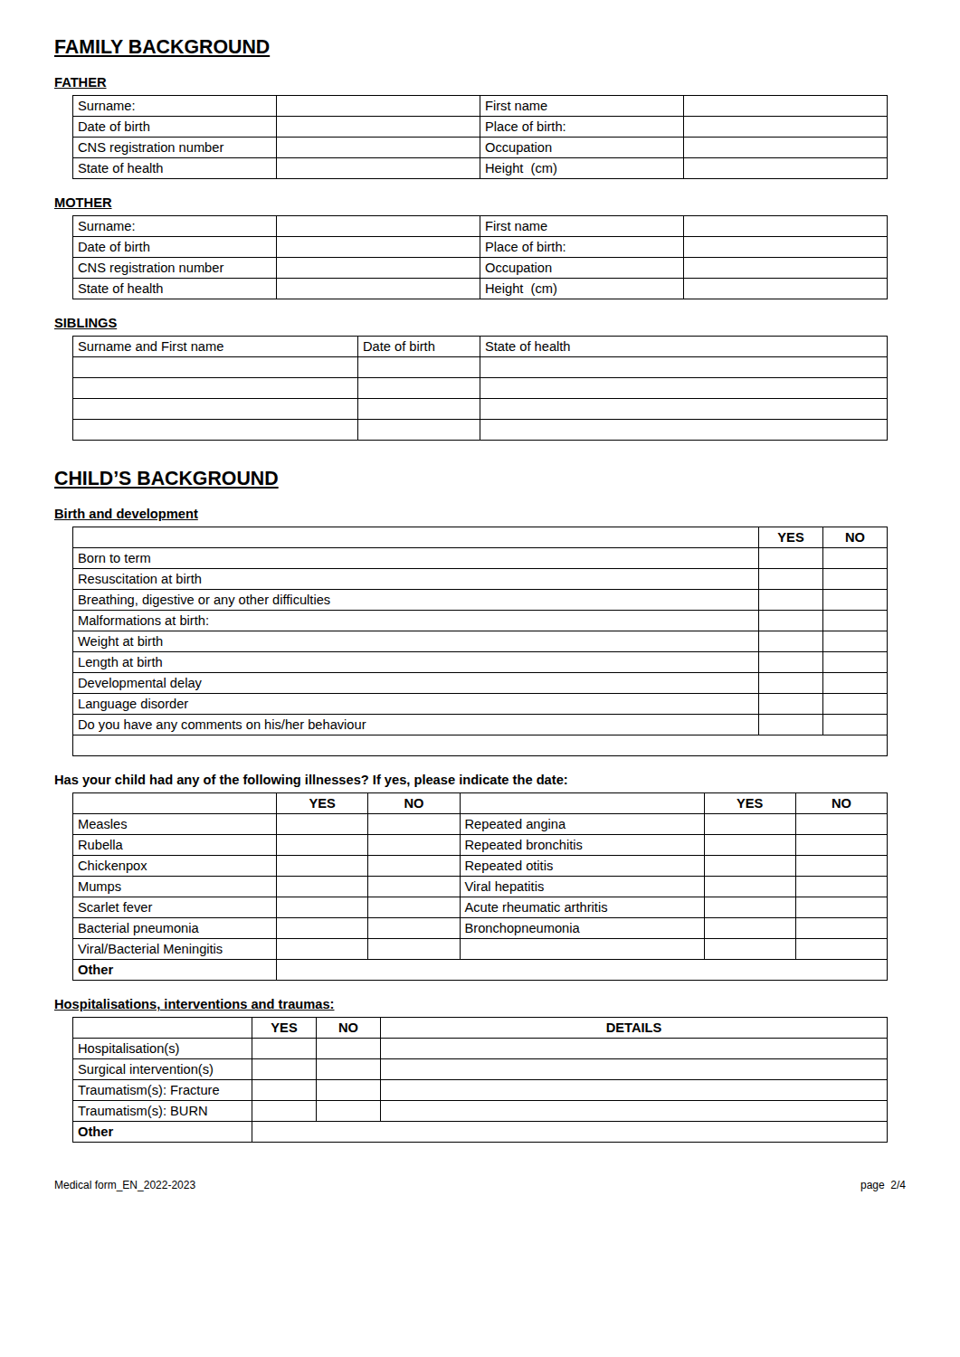FAMILY BACKGROUND
FATHER
| Surname: | | First name | |
| Date of birth | | Place of birth: | |
| CNS registration number | | Occupation | |
| State of health | | Height (cm) | |
MOTHER
| Surname: | | First name | |
| Date of birth | | Place of birth: | |
| CNS registration number | | Occupation | |
| State of health | | Height (cm) | |
SIBLINGS
| Surname and First name | Date of birth | State of health |
CHILD’S BACKGROUND
Birth and development
| | YES | NO |
| Born to term | | |
| Resuscitation at birth | | |
| Breathing, digestive or any other difficulties | | |
| Malformations at birth: | | |
| Weight at birth | | |
| Length at birth | | |
| Developmental delay | | |
| Language disorder | | |
| Do you have any comments on his/her behaviour | | |
Has your child had any of the following illnesses? If yes, please indicate the date:
| | YES | NO | | YES | NO |
| Measles | | | Repeated angina | | |
| Rubella | | | Repeated bronchitis | | |
| Chickenpox | | | Repeated otitis | | |
| Mumps | | | Viral hepatitis | | |
| Scarlet fever | | | Acute rheumatic arthritis | | |
| Bacterial pneumonia | | | Bronchopneumonia | | |
| Viral/Bacterial Meningitis | | | | | |
| Other | |
Hospitalisations, interventions and traumas:
| | YES | NO | DETAILS |
| Hospitalisation(s) | | | |
| Surgical intervention(s) | | | |
| Traumatism(s): Fracture | | | |
| Traumatism(s): BURN | | | |
| Other | |
Medical form_EN_2022-2023 page 2/4